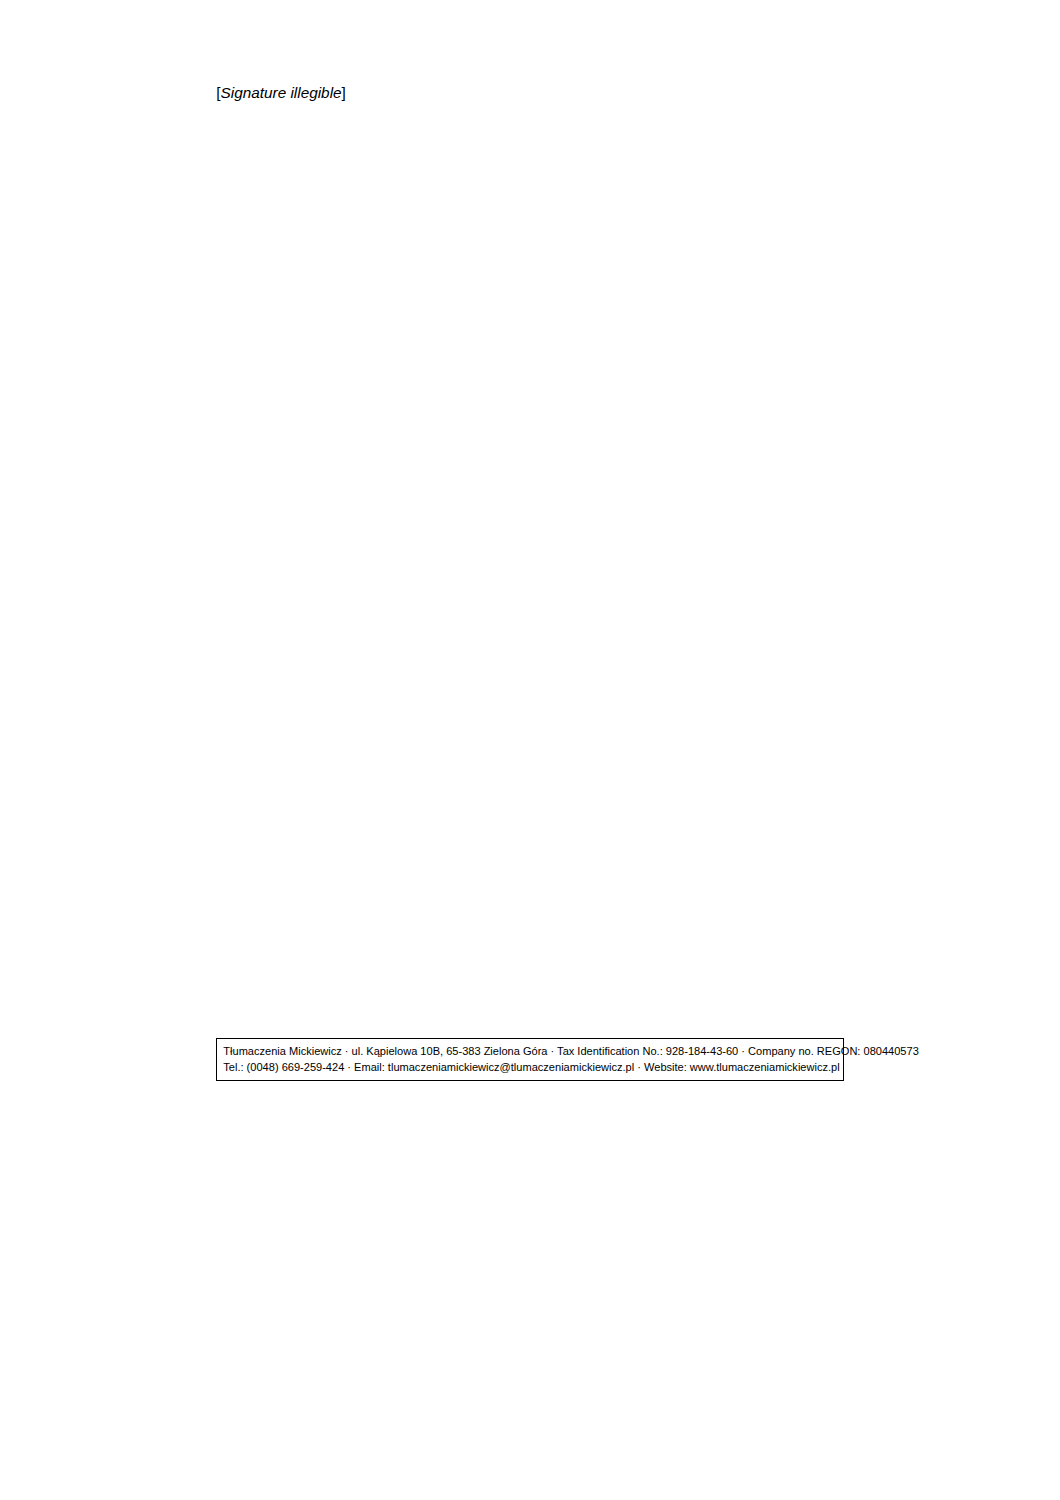[Signature illegible]
Tłumaczenia Mickiewicz · ul. Kąpielowa 10B, 65-383 Zielona Góra · Tax Identification No.: 928-184-43-60 · Company no. REGON: 080440573
Tel.: (0048) 669-259-424 · Email: tlumaczeniamickiewicz@tlumaczeniamickiewicz.pl · Website: www.tlumaczeniamickiewicz.pl